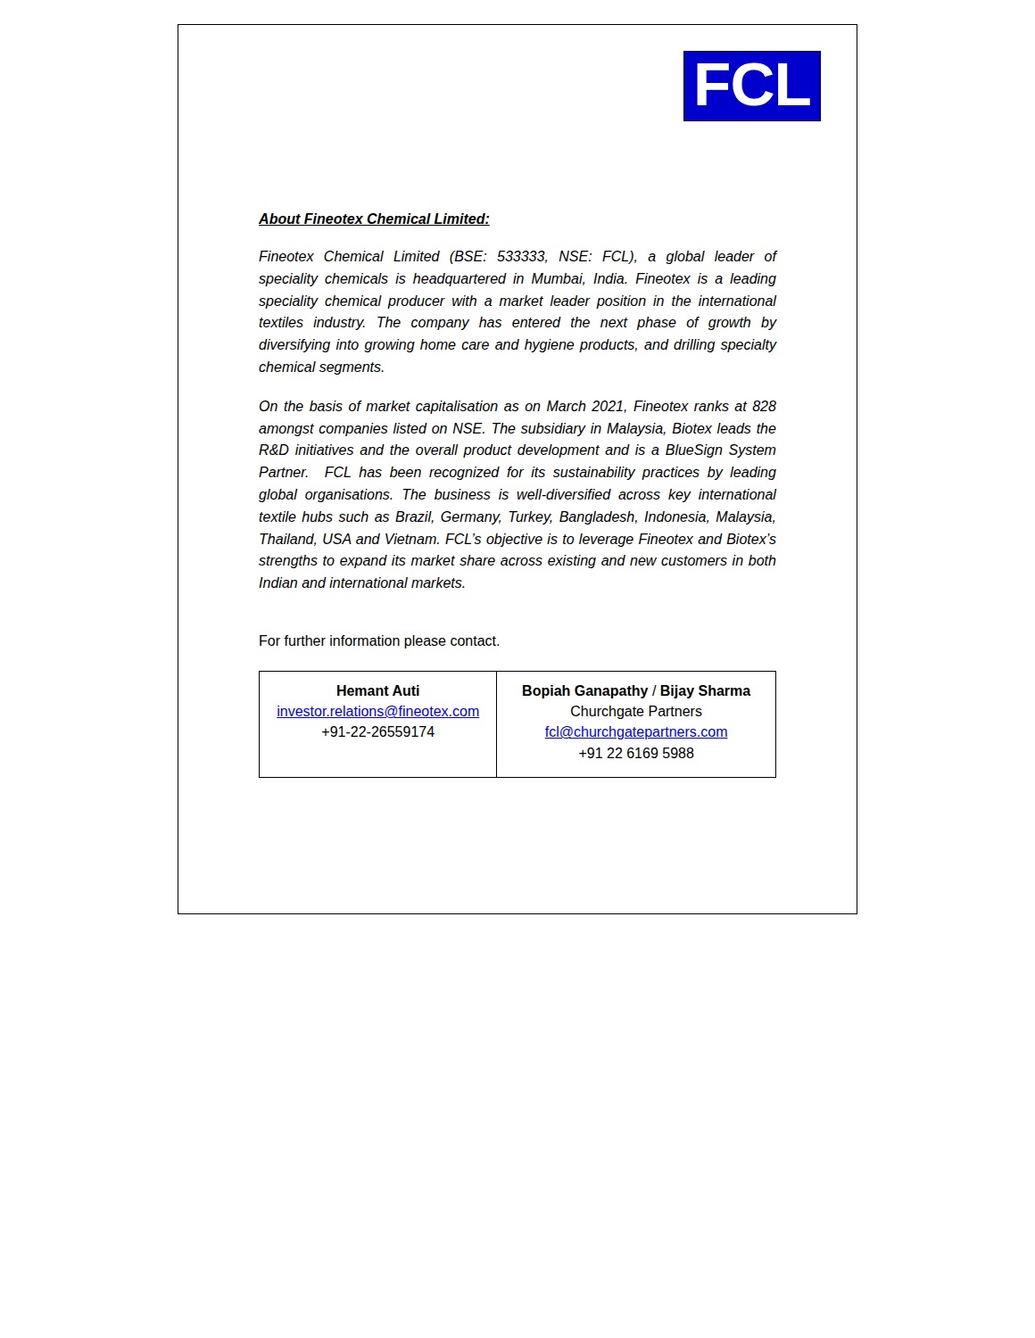FCL
About Fineotex Chemical Limited:
Fineotex Chemical Limited (BSE: 533333, NSE: FCL), a global leader of speciality chemicals is headquartered in Mumbai, India. Fineotex is a leading speciality chemical producer with a market leader position in the international textiles industry. The company has entered the next phase of growth by diversifying into growing home care and hygiene products, and drilling specialty chemical segments.
On the basis of market capitalisation as on March 2021, Fineotex ranks at 828 amongst companies listed on NSE. The subsidiary in Malaysia, Biotex leads the R&D initiatives and the overall product development and is a BlueSign System Partner. FCL has been recognized for its sustainability practices by leading global organisations. The business is well-diversified across key international textile hubs such as Brazil, Germany, Turkey, Bangladesh, Indonesia, Malaysia, Thailand, USA and Vietnam. FCL’s objective is to leverage Fineotex and Biotex’s strengths to expand its market share across existing and new customers in both Indian and international markets.
For further information please contact.
| Hemant Auti investor.relations@fineotex.com +91-22-26559174 | Bopiah Ganapathy / Bijay Sharma Churchgate Partners fcl@churchgatepartners.com +91 22 6169 5988 |